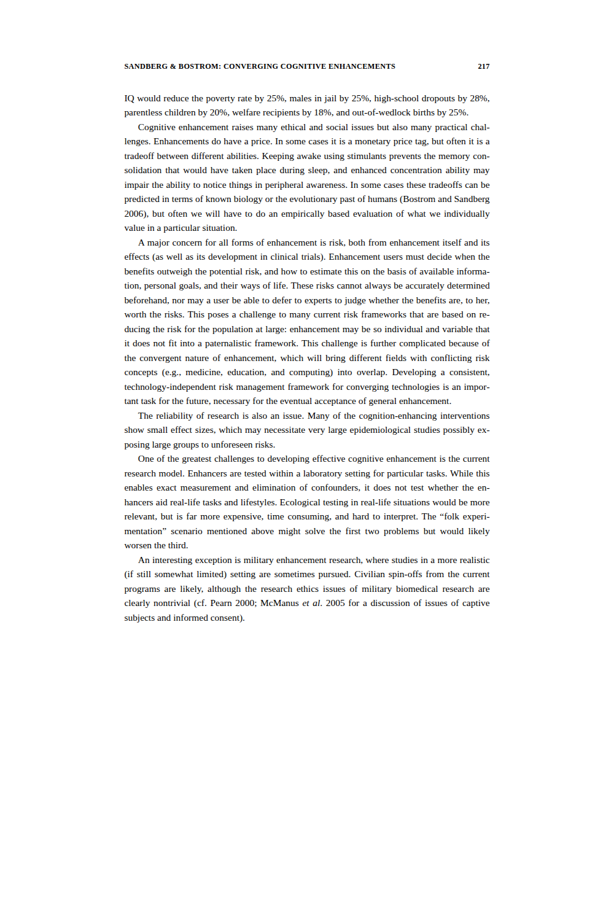Sandberg & Bostrom: Converging Cognitive Enhancements 217
IQ would reduce the poverty rate by 25%, males in jail by 25%, high-school dropouts by 28%, parentless children by 20%, welfare recipients by 18%, and out-of-wedlock births by 25%.
Cognitive enhancement raises many ethical and social issues but also many practical challenges. Enhancements do have a price. In some cases it is a monetary price tag, but often it is a tradeoff between different abilities. Keeping awake using stimulants prevents the memory consolidation that would have taken place during sleep, and enhanced concentration ability may impair the ability to notice things in peripheral awareness. In some cases these tradeoffs can be predicted in terms of known biology or the evolutionary past of humans (Bostrom and Sandberg 2006), but often we will have to do an empirically based evaluation of what we individually value in a particular situation.
A major concern for all forms of enhancement is risk, both from enhancement itself and its effects (as well as its development in clinical trials). Enhancement users must decide when the benefits outweigh the potential risk, and how to estimate this on the basis of available information, personal goals, and their ways of life. These risks cannot always be accurately determined beforehand, nor may a user be able to defer to experts to judge whether the benefits are, to her, worth the risks. This poses a challenge to many current risk frameworks that are based on reducing the risk for the population at large: enhancement may be so individual and variable that it does not fit into a paternalistic framework. This challenge is further complicated because of the convergent nature of enhancement, which will bring different fields with conflicting risk concepts (e.g., medicine, education, and computing) into overlap. Developing a consistent, technology-independent risk management framework for converging technologies is an important task for the future, necessary for the eventual acceptance of general enhancement.
The reliability of research is also an issue. Many of the cognition-enhancing interventions show small effect sizes, which may necessitate very large epidemiological studies possibly exposing large groups to unforeseen risks.
One of the greatest challenges to developing effective cognitive enhancement is the current research model. Enhancers are tested within a laboratory setting for particular tasks. While this enables exact measurement and elimination of confounders, it does not test whether the enhancers aid real-life tasks and lifestyles. Ecological testing in real-life situations would be more relevant, but is far more expensive, time consuming, and hard to interpret. The “folk experimentation” scenario mentioned above might solve the first two problems but would likely worsen the third.
An interesting exception is military enhancement research, where studies in a more realistic (if still somewhat limited) setting are sometimes pursued. Civilian spin-offs from the current programs are likely, although the research ethics issues of military biomedical research are clearly nontrivial (cf. Pearn 2000; McManus et al. 2005 for a discussion of issues of captive subjects and informed consent).